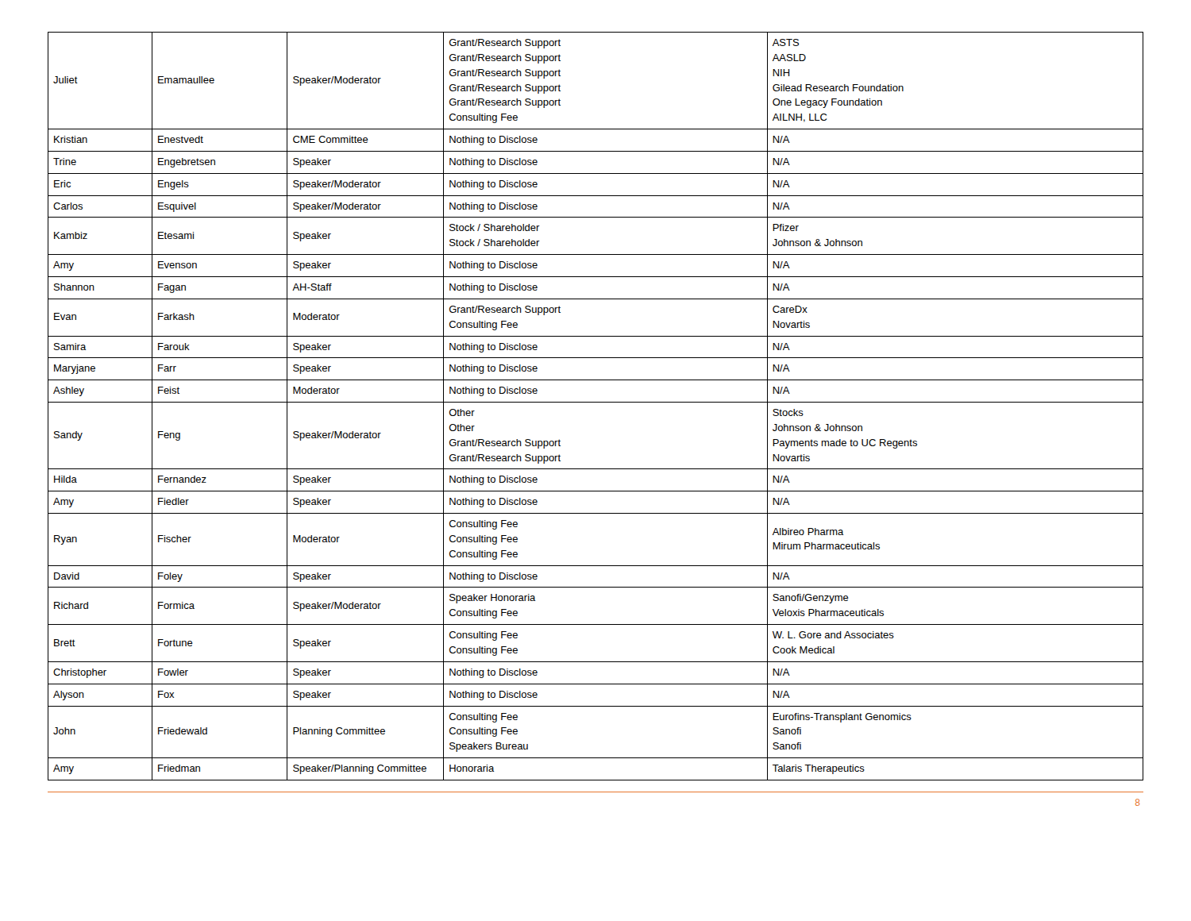| Juliet | Emamaullee | Speaker/Moderator | Grant/Research Support Grant/Research Support Grant/Research Support Grant/Research Support Grant/Research Support Consulting Fee | ASTS AASLD NIH Gilead Research Foundation One Legacy Foundation AILNH, LLC |
| Kristian | Enestvedt | CME Committee | Nothing to Disclose | N/A |
| Trine | Engebretsen | Speaker | Nothing to Disclose | N/A |
| Eric | Engels | Speaker/Moderator | Nothing to Disclose | N/A |
| Carlos | Esquivel | Speaker/Moderator | Nothing to Disclose | N/A |
| Kambiz | Etesami | Speaker | Stock / Shareholder Stock / Shareholder | Pfizer Johnson & Johnson |
| Amy | Evenson | Speaker | Nothing to Disclose | N/A |
| Shannon | Fagan | AH-Staff | Nothing to Disclose | N/A |
| Evan | Farkash | Moderator | Grant/Research Support Consulting Fee | CareDx Novartis |
| Samira | Farouk | Speaker | Nothing to Disclose | N/A |
| Maryjane | Farr | Speaker | Nothing to Disclose | N/A |
| Ashley | Feist | Moderator | Nothing to Disclose | N/A |
| Sandy | Feng | Speaker/Moderator | Other Other Grant/Research Support Grant/Research Support | Stocks Johnson & Johnson Payments made to UC Regents Novartis |
| Hilda | Fernandez | Speaker | Nothing to Disclose | N/A |
| Amy | Fiedler | Speaker | Nothing to Disclose | N/A |
| Ryan | Fischer | Moderator | Consulting Fee Consulting Fee Consulting Fee | Albireo Pharma Mirum Pharmaceuticals |
| David | Foley | Speaker | Nothing to Disclose | N/A |
| Richard | Formica | Speaker/Moderator | Speaker Honoraria Consulting Fee | Sanofi/Genzyme Veloxis Pharmaceuticals |
| Brett | Fortune | Speaker | Consulting Fee Consulting Fee | W. L. Gore and Associates Cook Medical |
| Christopher | Fowler | Speaker | Nothing to Disclose | N/A |
| Alyson | Fox | Speaker | Nothing to Disclose | N/A |
| John | Friedewald | Planning Committee | Consulting Fee Consulting Fee Speakers Bureau | Eurofins-Transplant Genomics Sanofi Sanofi |
| Amy | Friedman | Speaker/Planning Committee | Honoraria | Talaris Therapeutics |
8